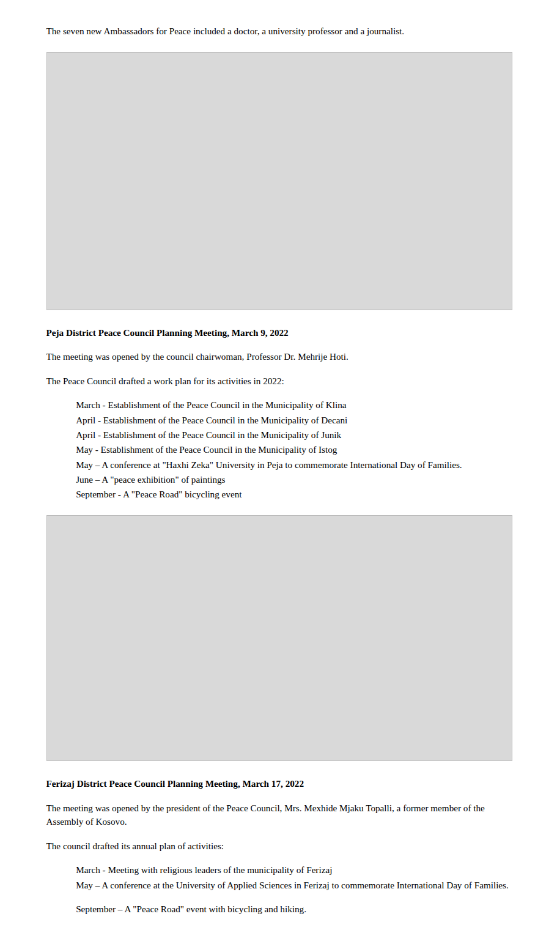The seven new Ambassadors for Peace included a doctor, a university professor and a journalist.
Peja District Peace Council Planning Meeting, March 9, 2022
The meeting was opened by the council chairwoman, Professor Dr. Mehrije Hoti.
The Peace Council drafted a work plan for its activities in 2022:
March - Establishment of the Peace Council in the Municipality of Klina
April - Establishment of the Peace Council in the Municipality of Decani
April - Establishment of the Peace Council in the Municipality of Junik
May - Establishment of the Peace Council in the Municipality of Istog
May – A conference at "Haxhi Zeka" University in Peja to commemorate International Day of Families.
June – A "peace exhibition" of paintings
September - A "Peace Road" bicycling event
Ferizaj District Peace Council Planning Meeting, March 17, 2022
The meeting was opened by the president of the Peace Council, Mrs. Mexhide Mjaku Topalli, a former member of the Assembly of Kosovo.
The council drafted its annual plan of activities:
March - Meeting with religious leaders of the municipality of Ferizaj
May – A conference at the University of Applied Sciences in Ferizaj to commemorate International Day of Families.
September – A "Peace Road" event with bicycling and hiking.